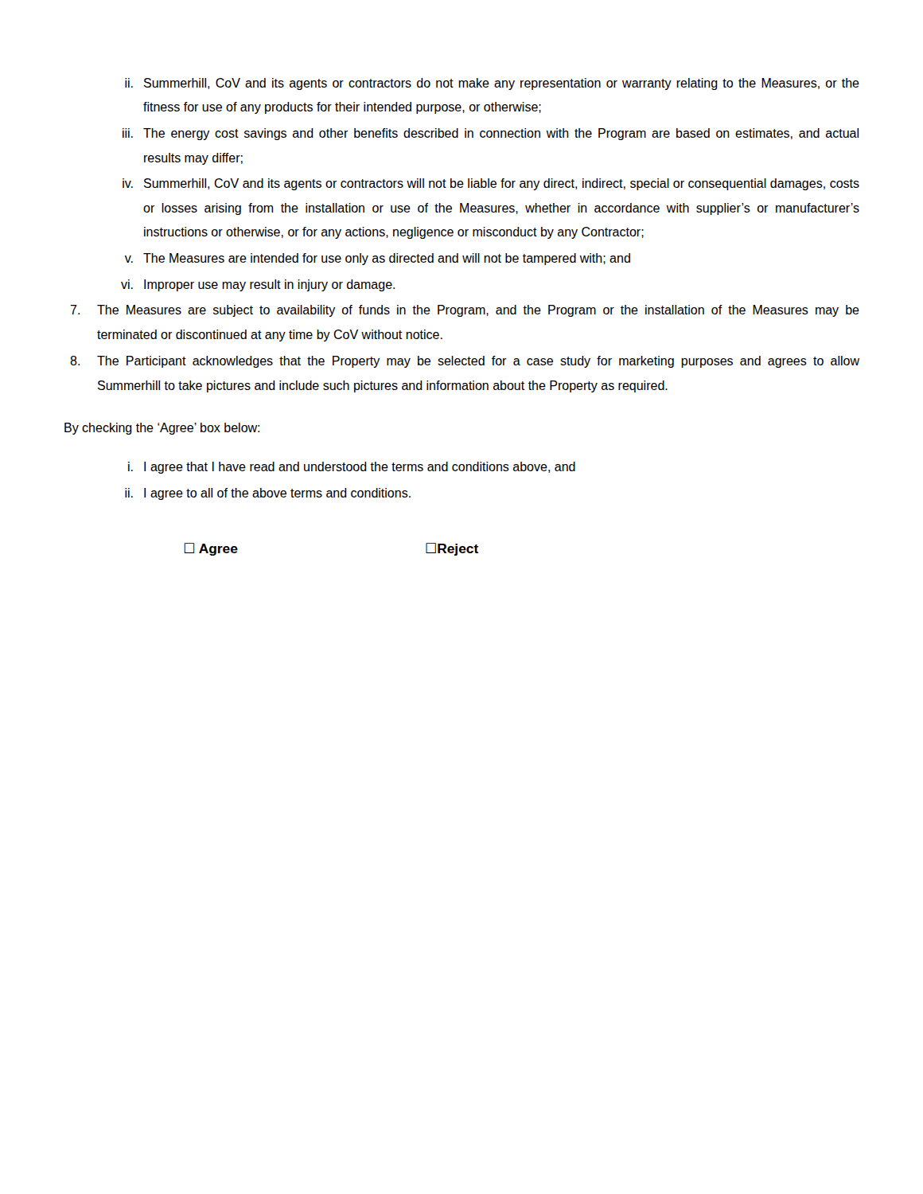ii. Summerhill, CoV and its agents or contractors do not make any representation or warranty relating to the Measures, or the fitness for use of any products for their intended purpose, or otherwise;
iii. The energy cost savings and other benefits described in connection with the Program are based on estimates, and actual results may differ;
iv. Summerhill, CoV and its agents or contractors will not be liable for any direct, indirect, special or consequential damages, costs or losses arising from the installation or use of the Measures, whether in accordance with supplier’s or manufacturer’s instructions or otherwise, or for any actions, negligence or misconduct by any Contractor;
v. The Measures are intended for use only as directed and will not be tampered with; and
vi. Improper use may result in injury or damage.
The Measures are subject to availability of funds in the Program, and the Program or the installation of the Measures may be terminated or discontinued at any time by CoV without notice.
The Participant acknowledges that the Property may be selected for a case study for marketing purposes and agrees to allow Summerhill to take pictures and include such pictures and information about the Property as required.
By checking the ‘Agree’ box below:
i. I agree that I have read and understood the terms and conditions above, and
ii. I agree to all of the above terms and conditions.
☐ Agree ☐Reject